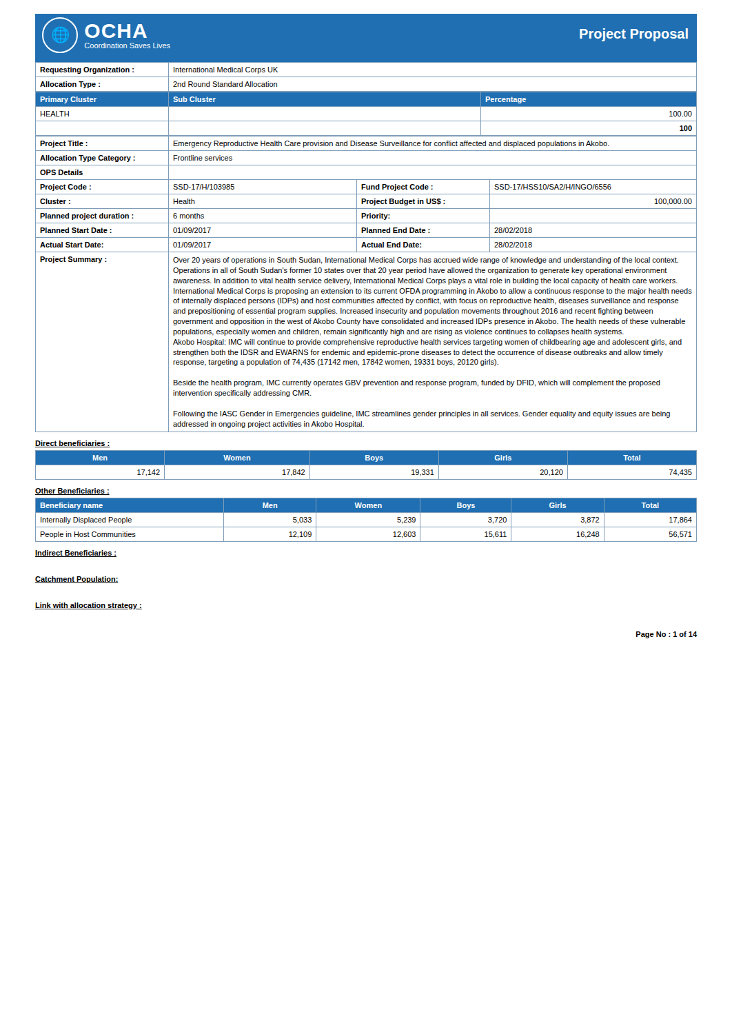🌐 OCHA Coordination Saves Lives
Project Proposal
| Requesting Organization : | International Medical Corps UK |
| Allocation Type : | 2nd Round Standard Allocation |
| Primary Cluster | Sub Cluster | Percentage |
| --- | --- | --- |
| HEALTH | | 100.00 |
| | | 100 |
| Project Title : | Emergency Reproductive Health Care provision and Disease Surveillance for conflict affected and displaced populations in Akobo. |
| Allocation Type Category : | Frontline services |
| OPS Details | |
| Project Code : | SSD-17/H/103985 | Fund Project Code : | SSD-17/HSS10/SA2/H/INGO/6556 |
| Cluster : | Health | Project Budget in US$ : | 100,000.00 |
| Planned project duration : | 6 months | Priority: | |
| Planned Start Date : | 01/09/2017 | Planned End Date : | 28/02/2018 |
| Actual Start Date: | 01/09/2017 | Actual End Date: | 28/02/2018 |
| Project Summary : | Over 20 years of operations in South Sudan, International Medical Corps has accrued wide range of knowledge and understanding of the local context. Operations in all of South Sudan's former 10 states over that 20 year period have allowed the organization to generate key operational environment awareness. In addition to vital health service delivery, International Medical Corps plays a vital role in building the local capacity of health care workers. International Medical Corps is proposing an extension to its current OFDA programming in Akobo to allow a continuous response to the major health needs of internally displaced persons (IDPs) and host communities affected by conflict, with focus on reproductive health, diseases surveillance and response and prepositioning of essential program supplies. Increased insecurity and population movements throughout 2016 and recent fighting between government and opposition in the west of Akobo County have consolidated and increased IDPs presence in Akobo. The health needs of these vulnerable populations, especially women and children, remain significantly high and are rising as violence continues to collapses health systems. Akobo Hospital: IMC will continue to provide comprehensive reproductive health services targeting women of childbearing age and adolescent girls, and strengthen both the IDSR and EWARNS for endemic and epidemic-prone diseases to detect the occurrence of disease outbreaks and allow timely response, targeting a population of 74,435 (17142 men, 17842 women, 19331 boys, 20120 girls). Beside the health program, IMC currently operates GBV prevention and response program, funded by DFID, which will complement the proposed intervention specifically addressing CMR. Following the IASC Gender in Emergencies guideline, IMC streamlines gender principles in all services. Gender equality and equity issues are being addressed in ongoing project activities in Akobo Hospital. |
Direct beneficiaries :
| Men | Women | Boys | Girls | Total |
| --- | --- | --- | --- | --- |
| 17,142 | 17,842 | 19,331 | 20,120 | 74,435 |
Other Beneficiaries :
| Beneficiary name | Men | Women | Boys | Girls | Total |
| --- | --- | --- | --- | --- | --- |
| Internally Displaced People | 5,033 | 5,239 | 3,720 | 3,872 | 17,864 |
| People in Host Communities | 12,109 | 12,603 | 15,611 | 16,248 | 56,571 |
Indirect Beneficiaries :
Catchment Population:
Link with allocation strategy :
Page No : 1 of 14